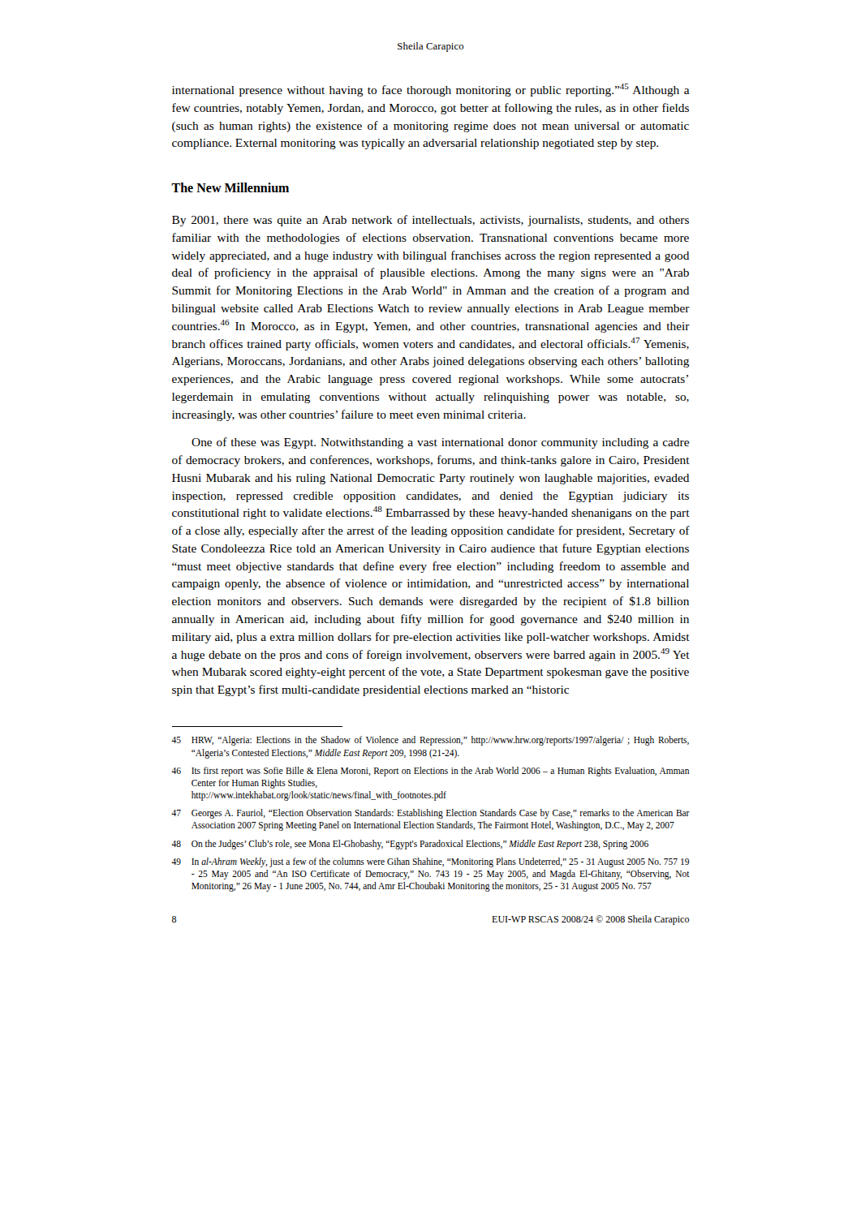Sheila Carapico
international presence without having to face thorough monitoring or public reporting.”45 Although a few countries, notably Yemen, Jordan, and Morocco, got better at following the rules, as in other fields (such as human rights) the existence of a monitoring regime does not mean universal or automatic compliance. External monitoring was typically an adversarial relationship negotiated step by step.
The New Millennium
By 2001, there was quite an Arab network of intellectuals, activists, journalists, students, and others familiar with the methodologies of elections observation. Transnational conventions became more widely appreciated, and a huge industry with bilingual franchises across the region represented a good deal of proficiency in the appraisal of plausible elections. Among the many signs were an "Arab Summit for Monitoring Elections in the Arab World" in Amman and the creation of a program and bilingual website called Arab Elections Watch to review annually elections in Arab League member countries.46 In Morocco, as in Egypt, Yemen, and other countries, transnational agencies and their branch offices trained party officials, women voters and candidates, and electoral officials.47 Yemenis, Algerians, Moroccans, Jordanians, and other Arabs joined delegations observing each others’ balloting experiences, and the Arabic language press covered regional workshops. While some autocrats’ legerdemain in emulating conventions without actually relinquishing power was notable, so, increasingly, was other countries’ failure to meet even minimal criteria.
One of these was Egypt. Notwithstanding a vast international donor community including a cadre of democracy brokers, and conferences, workshops, forums, and think-tanks galore in Cairo, President Husni Mubarak and his ruling National Democratic Party routinely won laughable majorities, evaded inspection, repressed credible opposition candidates, and denied the Egyptian judiciary its constitutional right to validate elections.48 Embarrassed by these heavy-handed shenanigans on the part of a close ally, especially after the arrest of the leading opposition candidate for president, Secretary of State Condoleezza Rice told an American University in Cairo audience that future Egyptian elections “must meet objective standards that define every free election” including freedom to assemble and campaign openly, the absence of violence or intimidation, and “unrestricted access” by international election monitors and observers. Such demands were disregarded by the recipient of $1.8 billion annually in American aid, including about fifty million for good governance and $240 million in military aid, plus a extra million dollars for pre-election activities like poll-watcher workshops. Amidst a huge debate on the pros and cons of foreign involvement, observers were barred again in 2005.49 Yet when Mubarak scored eighty-eight percent of the vote, a State Department spokesman gave the positive spin that Egypt’s first multi-candidate presidential elections marked an “historic
45 HRW, “Algeria: Elections in the Shadow of Violence and Repression,” http://www.hrw.org/reports/1997/algeria/ ; Hugh Roberts, “Algeria’s Contested Elections,” Middle East Report 209, 1998 (21-24).
46 Its first report was Sofie Bille & Elena Moroni, Report on Elections in the Arab World 2006 – a Human Rights Evaluation, Amman Center for Human Rights Studies,
http://www.intekhabat.org/look/static/news/final_with_footnotes.pdf
47 Georges A. Fauriol, “Election Observation Standards: Establishing Election Standards Case by Case,” remarks to the American Bar Association 2007 Spring Meeting Panel on International Election Standards, The Fairmont Hotel, Washington, D.C., May 2, 2007
48 On the Judges’ Club’s role, see Mona El-Ghobashy, “Egypt's Paradoxical Elections,” Middle East Report 238, Spring 2006
49 In al-Ahram Weekly, just a few of the columns were Gihan Shahine, “Monitoring Plans Undeterred,” 25 - 31 August 2005 No. 757 19 - 25 May 2005 and “An ISO Certificate of Democracy,” No. 743 19 - 25 May 2005, and Magda El-Ghitany, “Observing, Not Monitoring,” 26 May - 1 June 2005, No. 744, and Amr El-Choubaki Monitoring the monitors, 25 - 31 August 2005 No. 757
8
EUI-WP RSCAS 2008/24 © 2008 Sheila Carapico